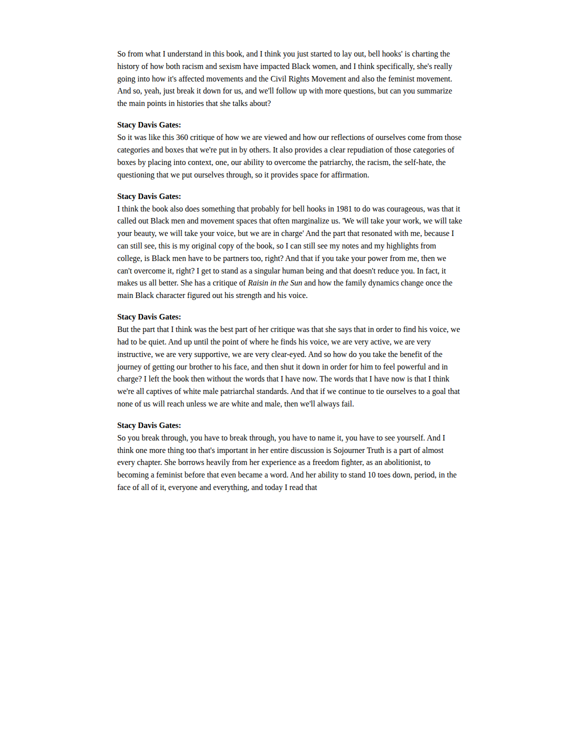So from what I understand in this book, and I think you just started to lay out, bell hooks' is charting the history of how both racism and sexism have impacted Black women, and I think specifically, she's really going into how it's affected movements and the Civil Rights Movement and also the feminist movement. And so, yeah, just break it down for us, and we'll follow up with more questions, but can you summarize the main points in histories that she talks about?
Stacy Davis Gates:
So it was like this 360 critique of how we are viewed and how our reflections of ourselves come from those categories and boxes that we're put in by others. It also provides a clear repudiation of those categories of boxes by placing into context, one, our ability to overcome the patriarchy, the racism, the self-hate, the questioning that we put ourselves through, so it provides space for affirmation.
Stacy Davis Gates:
I think the book also does something that probably for bell hooks in 1981 to do was courageous, was that it called out Black men and movement spaces that often marginalize us. 'We will take your work, we will take your beauty, we will take your voice, but we are in charge' And the part that resonated with me, because I can still see, this is my original copy of the book, so I can still see my notes and my highlights from college, is Black men have to be partners too, right? And that if you take your power from me, then we can't overcome it, right? I get to stand as a singular human being and that doesn't reduce you. In fact, it makes us all better. She has a critique of Raisin in the Sun and how the family dynamics change once the main Black character figured out his strength and his voice.
Stacy Davis Gates:
But the part that I think was the best part of her critique was that she says that in order to find his voice, we had to be quiet. And up until the point of where he finds his voice, we are very active, we are very instructive, we are very supportive, we are very clear-eyed. And so how do you take the benefit of the journey of getting our brother to his face, and then shut it down in order for him to feel powerful and in charge? I left the book then without the words that I have now. The words that I have now is that I think we're all captives of white male patriarchal standards. And that if we continue to tie ourselves to a goal that none of us will reach unless we are white and male, then we'll always fail.
Stacy Davis Gates:
So you break through, you have to break through, you have to name it, you have to see yourself. And I think one more thing too that's important in her entire discussion is Sojourner Truth is a part of almost every chapter. She borrows heavily from her experience as a freedom fighter, as an abolitionist, to becoming a feminist before that even became a word. And her ability to stand 10 toes down, period, in the face of all of it, everyone and everything, and today I read that